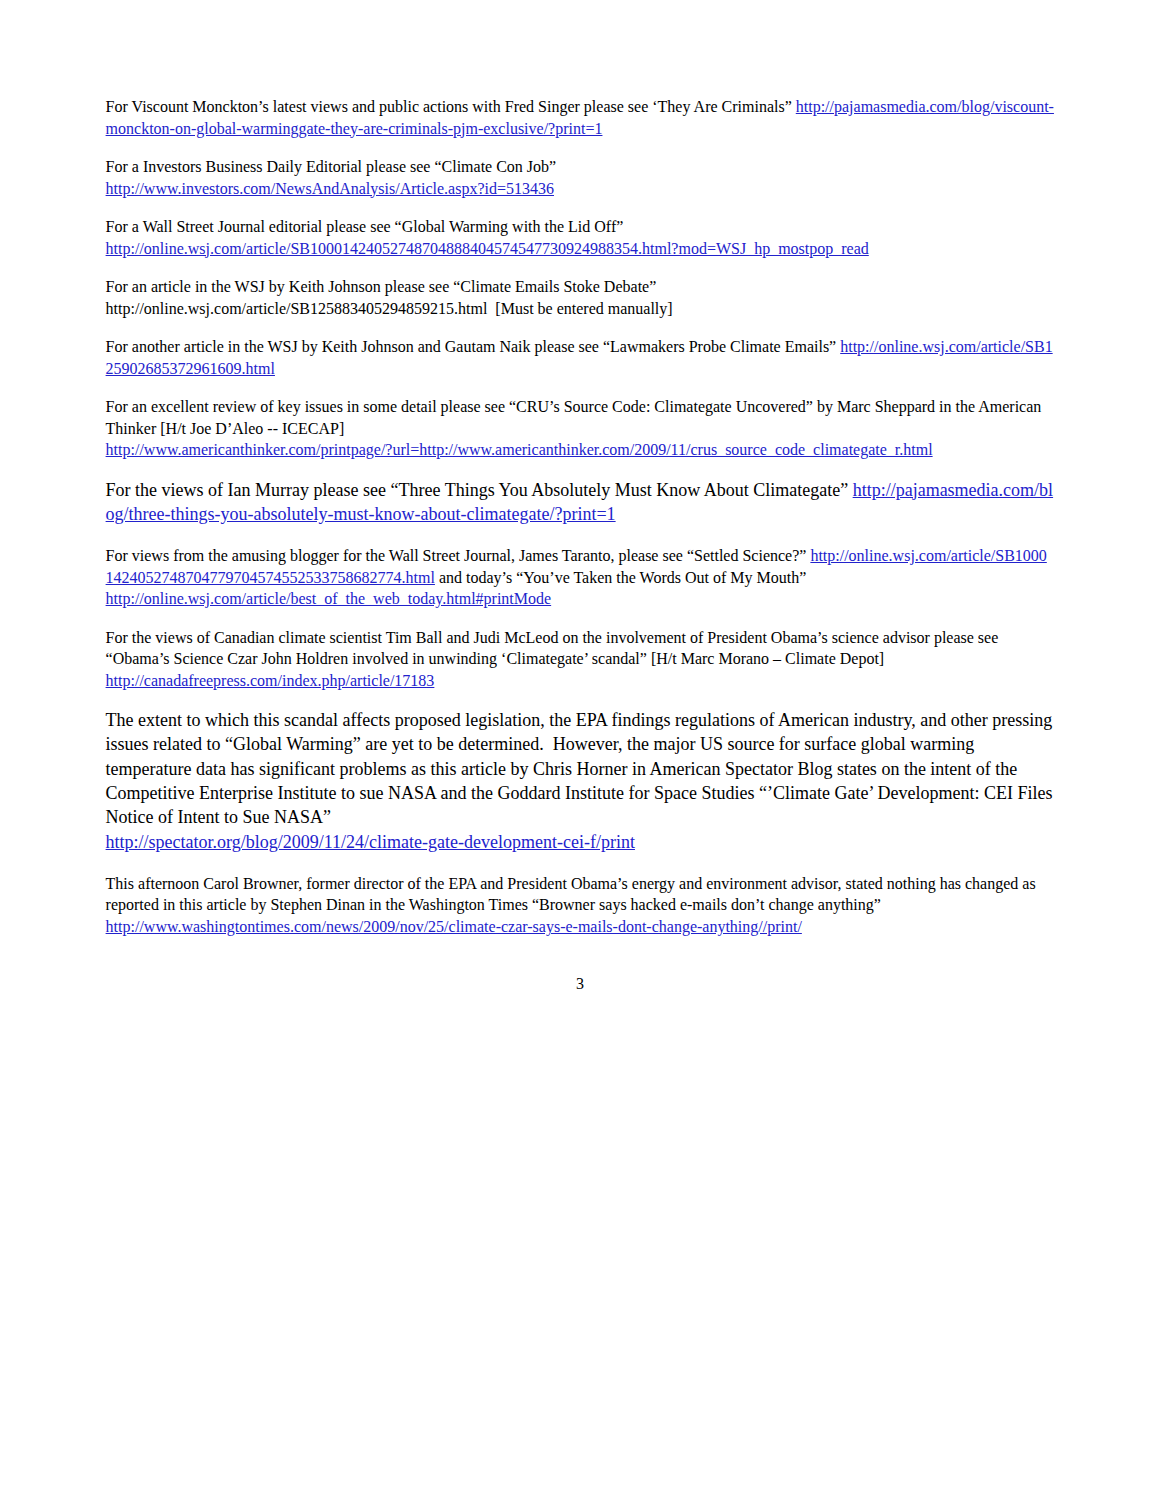For Viscount Monckton’s latest views and public actions with Fred Singer please see ‘They Are Criminals” http://pajamasmedia.com/blog/viscount-monckton-on-global-warminggate-they-are-criminals-pjm-exclusive/?print=1
For a Investors Business Daily Editorial please see “Climate Con Job”
http://www.investors.com/NewsAndAnalysis/Article.aspx?id=513436
For a Wall Street Journal editorial please see “Global Warming with the Lid Off”
http://online.wsj.com/article/SB10001424052748704888404574547730924988354.html?mod=WSJ_hp_mostpop_read
For an article in the WSJ by Keith Johnson please see “Climate Emails Stoke Debate”
http://online.wsj.com/article/SB125883405294859215.html [Must be entered manually]
For another article in the WSJ by Keith Johnson and Gautam Naik please see “Lawmakers Probe Climate Emails” http://online.wsj.com/article/SB125902685372961609.html
For an excellent review of key issues in some detail please see “CRU’s Source Code: Climategate Uncovered” by Marc Sheppard in the American Thinker [H/t Joe D’Aleo -- ICECAP]
http://www.americanthinker.com/printpage/?url=http://www.americanthinker.com/2009/11/crus_source_code_climategate_r.html
For the views of Ian Murray please see “Three Things You Absolutely Must Know About Climategate” http://pajamasmedia.com/blog/three-things-you-absolutely-must-know-about-climategate/?print=1
For views from the amusing blogger for the Wall Street Journal, James Taranto, please see “Settled Science?” http://online.wsj.com/article/SB10001424052748704779704574552533758682774.html and today’s “You’ve Taken the Words Out of My Mouth”
http://online.wsj.com/article/best_of_the_web_today.html#printMode
For the views of Canadian climate scientist Tim Ball and Judi McLeod on the involvement of President Obama’s science advisor please see “Obama’s Science Czar John Holdren involved in unwinding ‘Climategate’ scandal” [H/t Marc Morano – Climate Depot]
http://canadafreepress.com/index.php/article/17183
The extent to which this scandal affects proposed legislation, the EPA findings regulations of American industry, and other pressing issues related to “Global Warming” are yet to be determined. However, the major US source for surface global warming temperature data has significant problems as this article by Chris Horner in American Spectator Blog states on the intent of the Competitive Enterprise Institute to sue NASA and the Goddard Institute for Space Studies “’Climate Gate’ Development: CEI Files Notice of Intent to Sue NASA”
http://spectator.org/blog/2009/11/24/climate-gate-development-cei-f/print
This afternoon Carol Browner, former director of the EPA and President Obama’s energy and environment advisor, stated nothing has changed as reported in this article by Stephen Dinan in the Washington Times “Browner says hacked e-mails don’t change anything”
http://www.washingtontimes.com/news/2009/nov/25/climate-czar-says-e-mails-dont-change-anything//print/
3